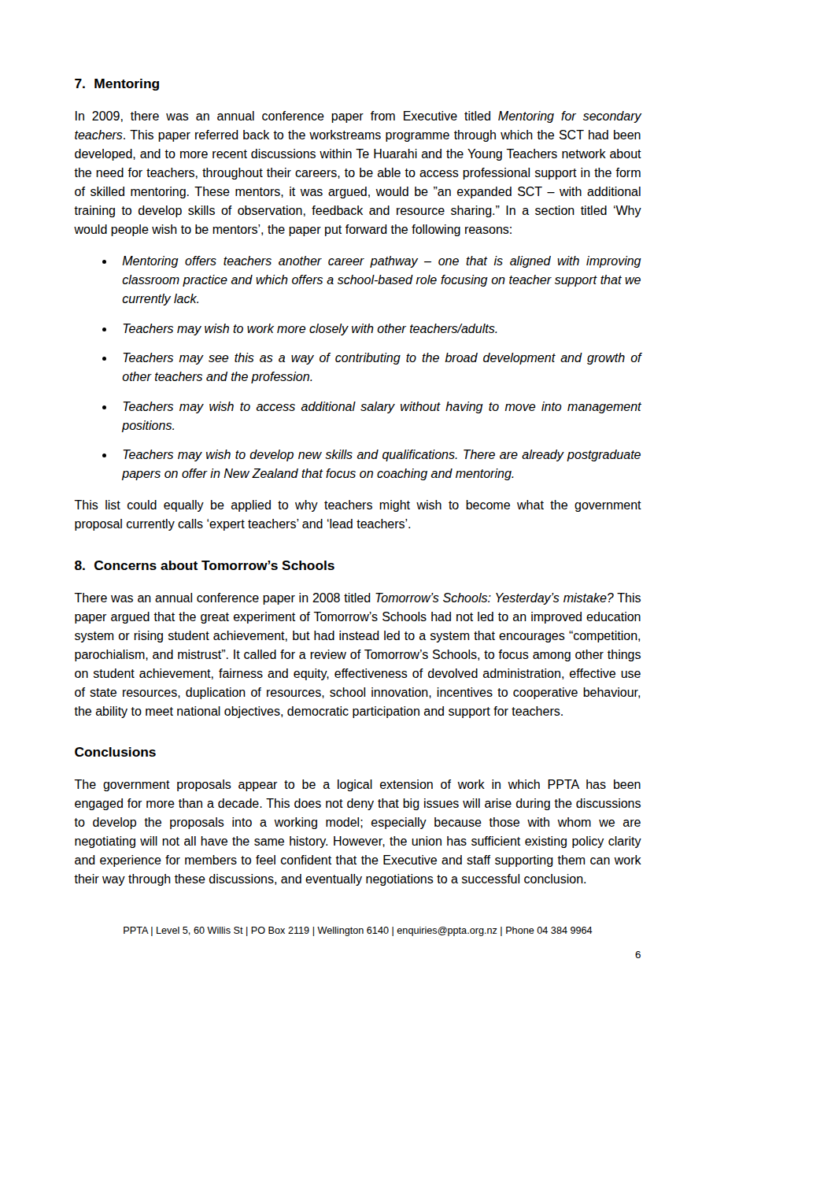7. Mentoring
In 2009, there was an annual conference paper from Executive titled Mentoring for secondary teachers. This paper referred back to the workstreams programme through which the SCT had been developed, and to more recent discussions within Te Huarahi and the Young Teachers network about the need for teachers, throughout their careers, to be able to access professional support in the form of skilled mentoring. These mentors, it was argued, would be ”an expanded SCT – with additional training to develop skills of observation, feedback and resource sharing.” In a section titled ‘Why would people wish to be mentors’, the paper put forward the following reasons:
Mentoring offers teachers another career pathway – one that is aligned with improving classroom practice and which offers a school-based role focusing on teacher support that we currently lack.
Teachers may wish to work more closely with other teachers/adults.
Teachers may see this as a way of contributing to the broad development and growth of other teachers and the profession.
Teachers may wish to access additional salary without having to move into management positions.
Teachers may wish to develop new skills and qualifications. There are already postgraduate papers on offer in New Zealand that focus on coaching and mentoring.
This list could equally be applied to why teachers might wish to become what the government proposal currently calls ‘expert teachers’ and ‘lead teachers’.
8. Concerns about Tomorrow’s Schools
There was an annual conference paper in 2008 titled Tomorrow’s Schools: Yesterday’s mistake? This paper argued that the great experiment of Tomorrow’s Schools had not led to an improved education system or rising student achievement, but had instead led to a system that encourages “competition, parochialism, and mistrust”. It called for a review of Tomorrow’s Schools, to focus among other things on student achievement, fairness and equity, effectiveness of devolved administration, effective use of state resources, duplication of resources, school innovation, incentives to cooperative behaviour, the ability to meet national objectives, democratic participation and support for teachers.
Conclusions
The government proposals appear to be a logical extension of work in which PPTA has been engaged for more than a decade. This does not deny that big issues will arise during the discussions to develop the proposals into a working model; especially because those with whom we are negotiating will not all have the same history. However, the union has sufficient existing policy clarity and experience for members to feel confident that the Executive and staff supporting them can work their way through these discussions, and eventually negotiations to a successful conclusion.
PPTA | Level 5, 60 Willis St | PO Box 2119 | Wellington 6140 | enquiries@ppta.org.nz | Phone 04 384 9964
6